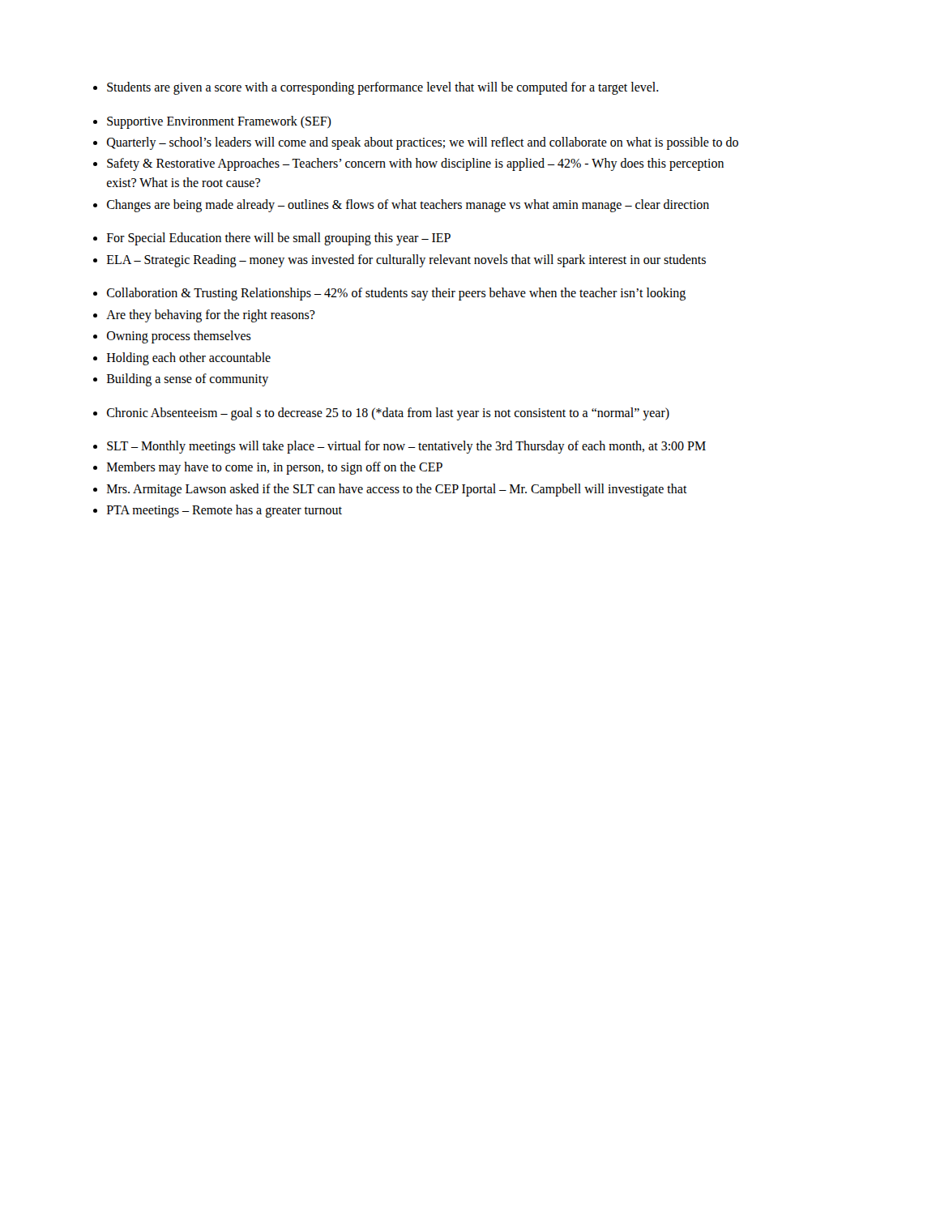Students are given a score with a corresponding performance level that will be computed for a target level.
Supportive Environment Framework (SEF)
Quarterly – school’s leaders will come and speak about practices; we will reflect and collaborate on what is possible to do
Safety & Restorative Approaches – Teachers’ concern with how discipline is applied – 42% - Why does this perception exist? What is the root cause?
Changes are being made already – outlines & flows of what teachers manage vs what amin manage – clear direction
For Special Education there will be small grouping this year – IEP
ELA – Strategic Reading – money was invested for culturally relevant novels that will spark interest in our students
Collaboration & Trusting Relationships – 42% of students say their peers behave when the teacher isn’t looking
Are they behaving for the right reasons?
Owning process themselves
Holding each other accountable
Building a sense of community
Chronic Absenteeism – goal s to decrease 25 to 18 (*data from last year is not consistent to a “normal” year)
SLT – Monthly meetings will take place – virtual for now – tentatively the 3rd Thursday of each month, at 3:00 PM
Members may have to come in, in person, to sign off on the CEP
Mrs. Armitage Lawson asked if the SLT can have access to the CEP Iportal – Mr. Campbell will investigate that
PTA meetings – Remote has a greater turnout